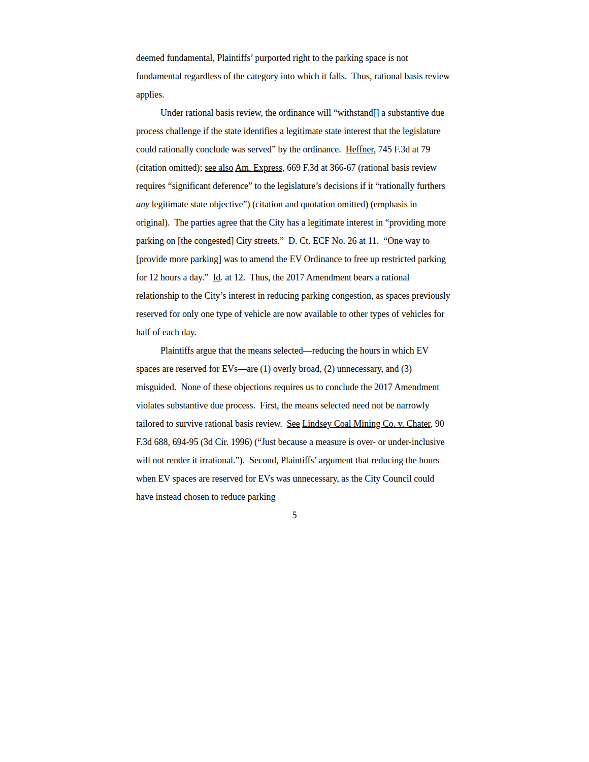deemed fundamental, Plaintiffs’ purported right to the parking space is not fundamental regardless of the category into which it falls. Thus, rational basis review applies.
Under rational basis review, the ordinance will “withstand[] a substantive due process challenge if the state identifies a legitimate state interest that the legislature could rationally conclude was served” by the ordinance. Heffner, 745 F.3d at 79 (citation omitted); see also Am. Express, 669 F.3d at 366-67 (rational basis review requires “significant deference” to the legislature’s decisions if it “rationally furthers any legitimate state objective”) (citation and quotation omitted) (emphasis in original). The parties agree that the City has a legitimate interest in “providing more parking on [the congested] City streets.” D. Ct. ECF No. 26 at 11. “One way to [provide more parking] was to amend the EV Ordinance to free up restricted parking for 12 hours a day.” Id. at 12. Thus, the 2017 Amendment bears a rational relationship to the City’s interest in reducing parking congestion, as spaces previously reserved for only one type of vehicle are now available to other types of vehicles for half of each day.
Plaintiffs argue that the means selected—reducing the hours in which EV spaces are reserved for EVs—are (1) overly broad, (2) unnecessary, and (3) misguided. None of these objections requires us to conclude the 2017 Amendment violates substantive due process. First, the means selected need not be narrowly tailored to survive rational basis review. See Lindsey Coal Mining Co. v. Chater, 90 F.3d 688, 694-95 (3d Cir. 1996) (“Just because a measure is over- or under-inclusive will not render it irrational.”). Second, Plaintiffs’ argument that reducing the hours when EV spaces are reserved for EVs was unnecessary, as the City Council could have instead chosen to reduce parking
5